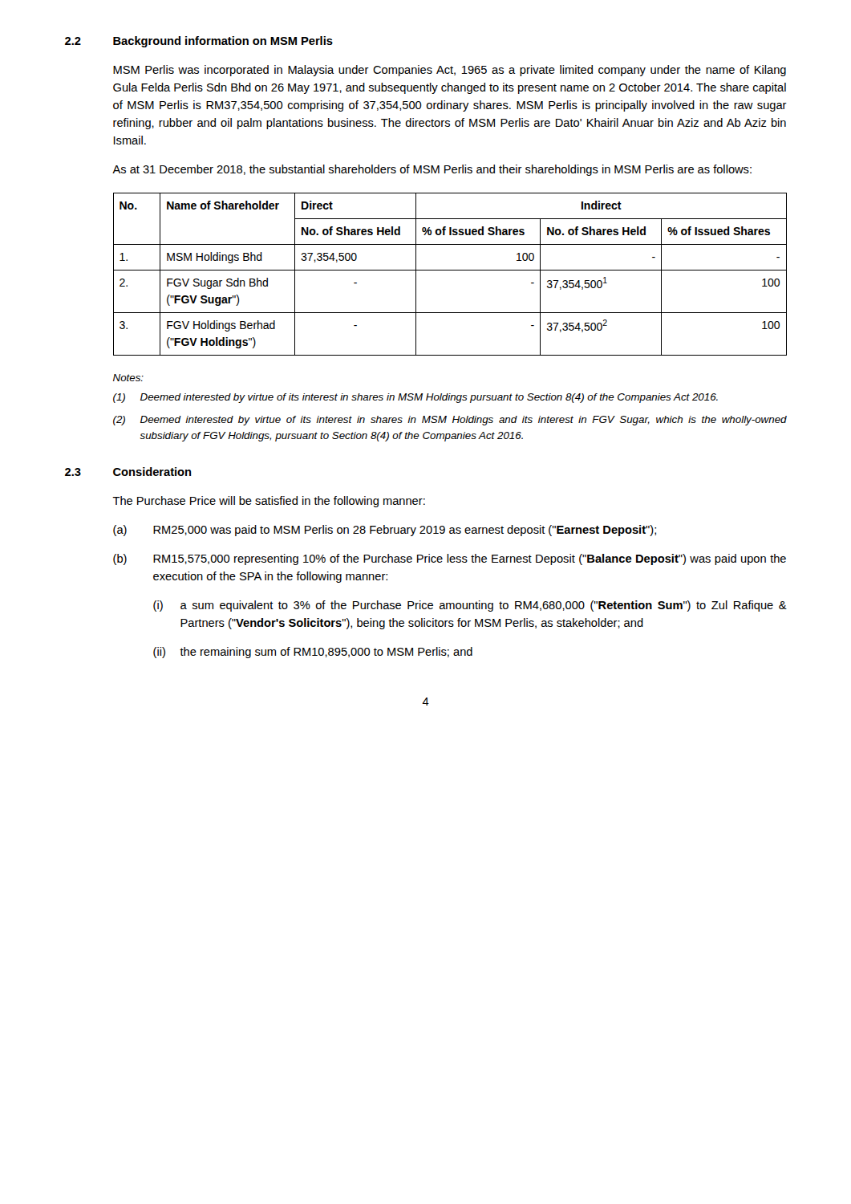2.2 Background information on MSM Perlis
MSM Perlis was incorporated in Malaysia under Companies Act, 1965 as a private limited company under the name of Kilang Gula Felda Perlis Sdn Bhd on 26 May 1971, and subsequently changed to its present name on 2 October 2014. The share capital of MSM Perlis is RM37,354,500 comprising of 37,354,500 ordinary shares. MSM Perlis is principally involved in the raw sugar refining, rubber and oil palm plantations business. The directors of MSM Perlis are Dato' Khairil Anuar bin Aziz and Ab Aziz bin Ismail.
As at 31 December 2018, the substantial shareholders of MSM Perlis and their shareholdings in MSM Perlis are as follows:
| No. | Name of Shareholder | Direct | Indirect |
| --- | --- | --- | --- |
| No. of Shares Held | % of Issued Shares | No. of Shares Held | % of Issued Shares |
| 1. | MSM Holdings Bhd | 37,354,500 | 100 | - | - |
| 2. | FGV Sugar Sdn Bhd (" FGV Sugar ") | - | - | 37,354,500 1 | 100 |
| 3. | FGV Holdings Berhad (" FGV Holdings ") | - | - | 37,354,500 2 | 100 |
Notes:
(1) Deemed interested by virtue of its interest in shares in MSM Holdings pursuant to Section 8(4) of the Companies Act 2016.
(2) Deemed interested by virtue of its interest in shares in MSM Holdings and its interest in FGV Sugar, which is the wholly-owned subsidiary of FGV Holdings, pursuant to Section 8(4) of the Companies Act 2016.
2.3 Consideration
The Purchase Price will be satisfied in the following manner:
(a) RM25,000 was paid to MSM Perlis on 28 February 2019 as earnest deposit ("Earnest Deposit");
(b) RM15,575,000 representing 10% of the Purchase Price less the Earnest Deposit ("Balance Deposit") was paid upon the execution of the SPA in the following manner:
(i) a sum equivalent to 3% of the Purchase Price amounting to RM4,680,000 ("Retention Sum") to Zul Rafique & Partners ("Vendor's Solicitors"), being the solicitors for MSM Perlis, as stakeholder; and
(ii) the remaining sum of RM10,895,000 to MSM Perlis; and
4